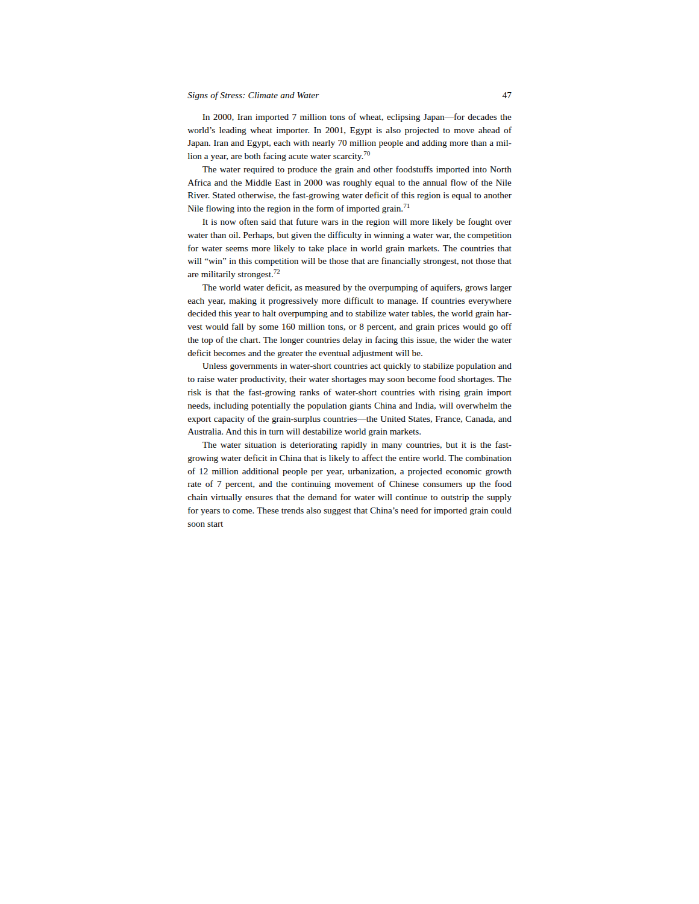Signs of Stress: Climate and Water 47
In 2000, Iran imported 7 million tons of wheat, eclipsing Japan—for decades the world’s leading wheat importer. In 2001, Egypt is also projected to move ahead of Japan. Iran and Egypt, each with nearly 70 million people and adding more than a million a year, are both facing acute water scarcity.70
The water required to produce the grain and other foodstuffs imported into North Africa and the Middle East in 2000 was roughly equal to the annual flow of the Nile River. Stated otherwise, the fast-growing water deficit of this region is equal to another Nile flowing into the region in the form of imported grain.71
It is now often said that future wars in the region will more likely be fought over water than oil. Perhaps, but given the difficulty in winning a water war, the competition for water seems more likely to take place in world grain markets. The countries that will “win” in this competition will be those that are financially strongest, not those that are militarily strongest.72
The world water deficit, as measured by the overpumping of aquifers, grows larger each year, making it progressively more difficult to manage. If countries everywhere decided this year to halt overpumping and to stabilize water tables, the world grain harvest would fall by some 160 million tons, or 8 percent, and grain prices would go off the top of the chart. The longer countries delay in facing this issue, the wider the water deficit becomes and the greater the eventual adjustment will be.
Unless governments in water-short countries act quickly to stabilize population and to raise water productivity, their water shortages may soon become food shortages. The risk is that the fast-growing ranks of water-short countries with rising grain import needs, including potentially the population giants China and India, will overwhelm the export capacity of the grain-surplus countries—the United States, France, Canada, and Australia. And this in turn will destabilize world grain markets.
The water situation is deteriorating rapidly in many countries, but it is the fast-growing water deficit in China that is likely to affect the entire world. The combination of 12 million additional people per year, urbanization, a projected economic growth rate of 7 percent, and the continuing movement of Chinese consumers up the food chain virtually ensures that the demand for water will continue to outstrip the supply for years to come. These trends also suggest that China’s need for imported grain could soon start